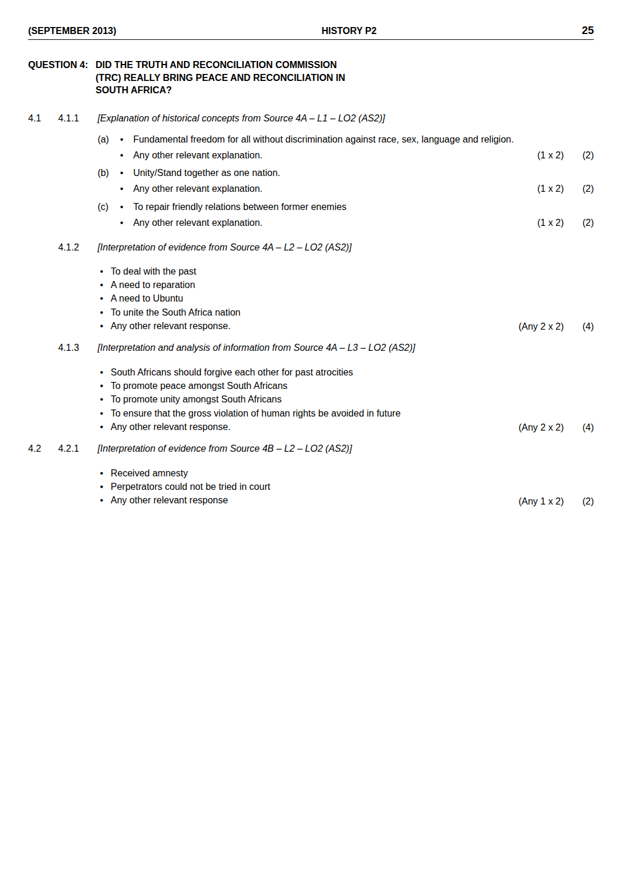(SEPTEMBER 2013) HISTORY P2 25
| QUESTION 4: | DID THE TRUTH AND RECONCILIATION COMMISSION (TRC) REALLY BRING PEACE AND RECONCILIATION IN SOUTH AFRICA? |
| 4.1 | 4.1.1 | [Explanation of historical concepts from Source 4A – L1 – LO2 (AS2)] |
| | | / (a) / • / Fundamental freedom for all without discrimination against race, sex, language and religion. / / / / / • / Any other relevant explanation. / (1 x 2) / (2) / / (b) / • / Unity/Stand together as one nation. / / / / / • / Any other relevant explanation. / (1 x 2) / (2) / / (c) / • / To repair friendly relations between former enemies / / / / / • / Any other relevant explanation. / (1 x 2) / (2) / |
| | 4.1.2 | [Interpretation of evidence from Source 4A – L2 – LO2 (AS2)] |
| | | / To deal with the past A need to reparation A need to Ubuntu To unite the South Africa nation Any other relevant response. / (Any 2 x 2) / (4) / |
| | 4.1.3 | [Interpretation and analysis of information from Source 4A – L3 – LO2 (AS2)] |
| | | / South Africans should forgive each other for past atrocities To promote peace amongst South Africans To promote unity amongst South Africans To ensure that the gross violation of human rights be avoided in future Any other relevant response. / (Any 2 x 2) / (4) / |
| 4.2 | 4.2.1 | [Interpretation of evidence from Source 4B – L2 – LO2 (AS2)] |
| | | / Received amnesty Perpetrators could not be tried in court Any other relevant response / (Any 1 x 2) / (2) / |